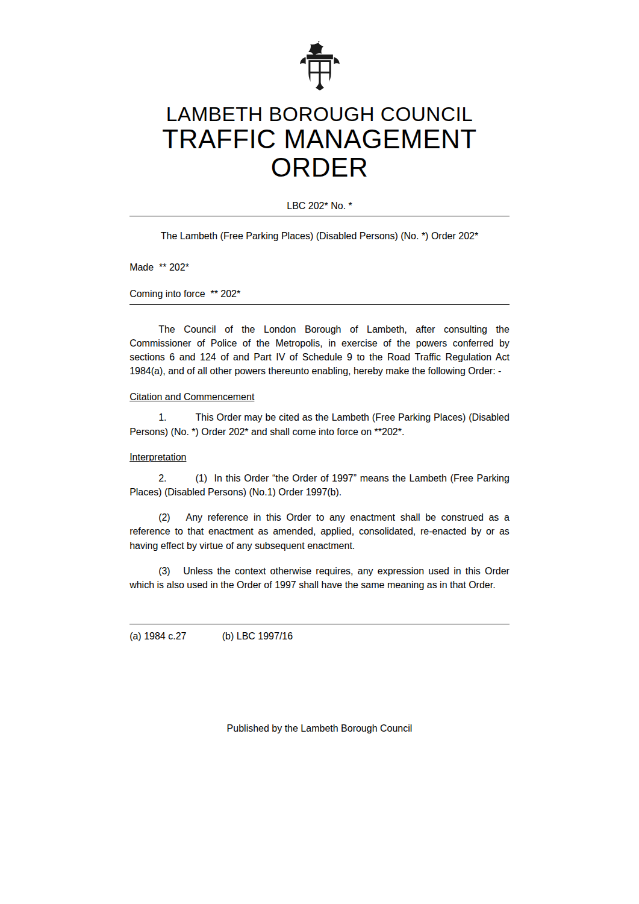LAMBETH BOROUGH COUNCIL
TRAFFIC MANAGEMENT ORDER
LBC 202* No. *
The Lambeth (Free Parking Places) (Disabled Persons) (No. *) Order 202*
Made ** 202*
Coming into force ** 202*
The Council of the London Borough of Lambeth, after consulting the Commissioner of Police of the Metropolis, in exercise of the powers conferred by sections 6 and 124 of and Part IV of Schedule 9 to the Road Traffic Regulation Act 1984(a), and of all other powers thereunto enabling, hereby make the following Order: -
Citation and Commencement
1. This Order may be cited as the Lambeth (Free Parking Places) (Disabled Persons) (No. *) Order 202* and shall come into force on **202*.
Interpretation
2. (1) In this Order “the Order of 1997” means the Lambeth (Free Parking Places) (Disabled Persons) (No.1) Order 1997(b).
(2) Any reference in this Order to any enactment shall be construed as a reference to that enactment as amended, applied, consolidated, re-enacted by or as having effect by virtue of any subsequent enactment.
(3) Unless the context otherwise requires, any expression used in this Order which is also used in the Order of 1997 shall have the same meaning as in that Order.
(a) 1984 c.27(b) LBC 1997/16
Published by the Lambeth Borough Council